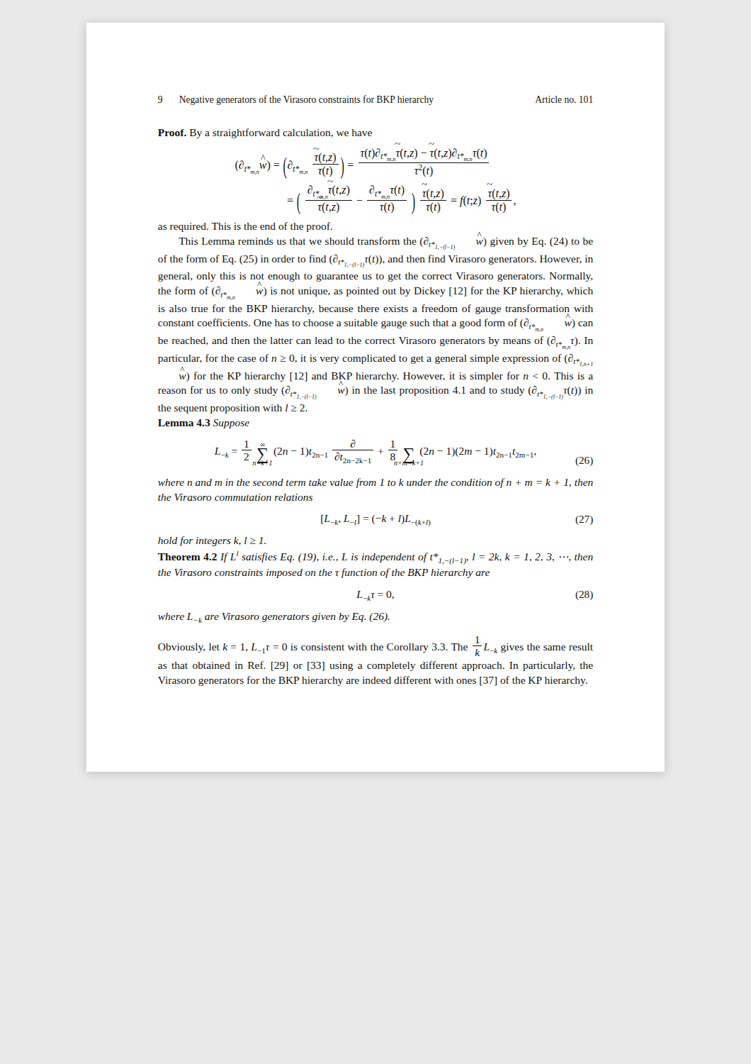9 Negative generators of the Virasoro constraints for BKP hierarchy Article no. 101
Proof. By a straightforward calculation, we have
(∂t*m,n w) = (∂t*m,n τ(t,z) τ(t)) = τ(t)∂t*m,n τ(t,z) − τ(t,z)∂t*m,n τ(t) τ 2(t) = ( ∂t*m,n τ(t,z) τ(t,z) − ∂t*m,n τ(t) τ(t) ) τ(t,z) τ(t) = f(t;z) τ(t,z) τ(t),
as required. This is the end of the proof.
This Lemma reminds us that we should transform the (∂t*1,−(l−1) w) given by Eq. (24) to be of the form of Eq. (25) in order to find (∂t*1,−(l−1) τ(t)), and then find Virasoro generators. However, in general, only this is not enough to guarantee us to get the correct Virasoro generators. Normally, the form of (∂t*m,n w) is not unique, as pointed out by Dickey [12] for the KP hierarchy, which is also true for the BKP hierarchy, because there exists a freedom of gauge transformation with constant coefficients. One has to choose a suitable gauge such that a good form of (∂t*m,n w) can be reached, and then the latter can lead to the correct Virasoro generators by means of (∂t*m,n τ). In particular, for the case of n ≥ 0, it is very complicated to get a general simple expression of (∂t*1,n+1 w) for the KP hierarchy [12] and BKP hierarchy. However, it is simpler for n < 0. This is a reason for us to only study (∂t*1,−(l−1) w) in the last proposition 4.1 and to study (∂t*1,−(l−1) τ(t)) in the sequent proposition with l ≥ 2.
Lemma 4.3 Suppose
L−k = 12 ∑∞n=k+1 (2n − 1)t 2n−1 ∂∂t 2n−2k−1 + 18 ∑n+m=k+1 (2n − 1)(2m − 1)t 2n−1 t 2m−1, (26)
where n and m in the second term take value from 1 to k under the condition of n + m = k + 1, then the Virasoro commutation relations
[L−k, L−l] = (−k + l)L−(k+l) (27)
hold for integers k, l ≥ 1.
Theorem 4.2 If Ll satisfies Eq. (19), i.e., L is independent of t*1,−(l−1), l = 2k, k = 1, 2, 3, ⋯, then the Virasoro constraints imposed on the τ function of the BKP hierarchy are
L−k τ = 0, (28)
where L−k are Virasoro generators given by Eq. (26).
Obviously, let k = 1, L−1 τ = 0 is consistent with the Corollary 3.3. The 1 k L−k gives the same result as that obtained in Ref. [29] or [33] using a completely different approach. In particularly, the Virasoro generators for the BKP hierarchy are indeed different with ones [37] of the KP hierarchy.